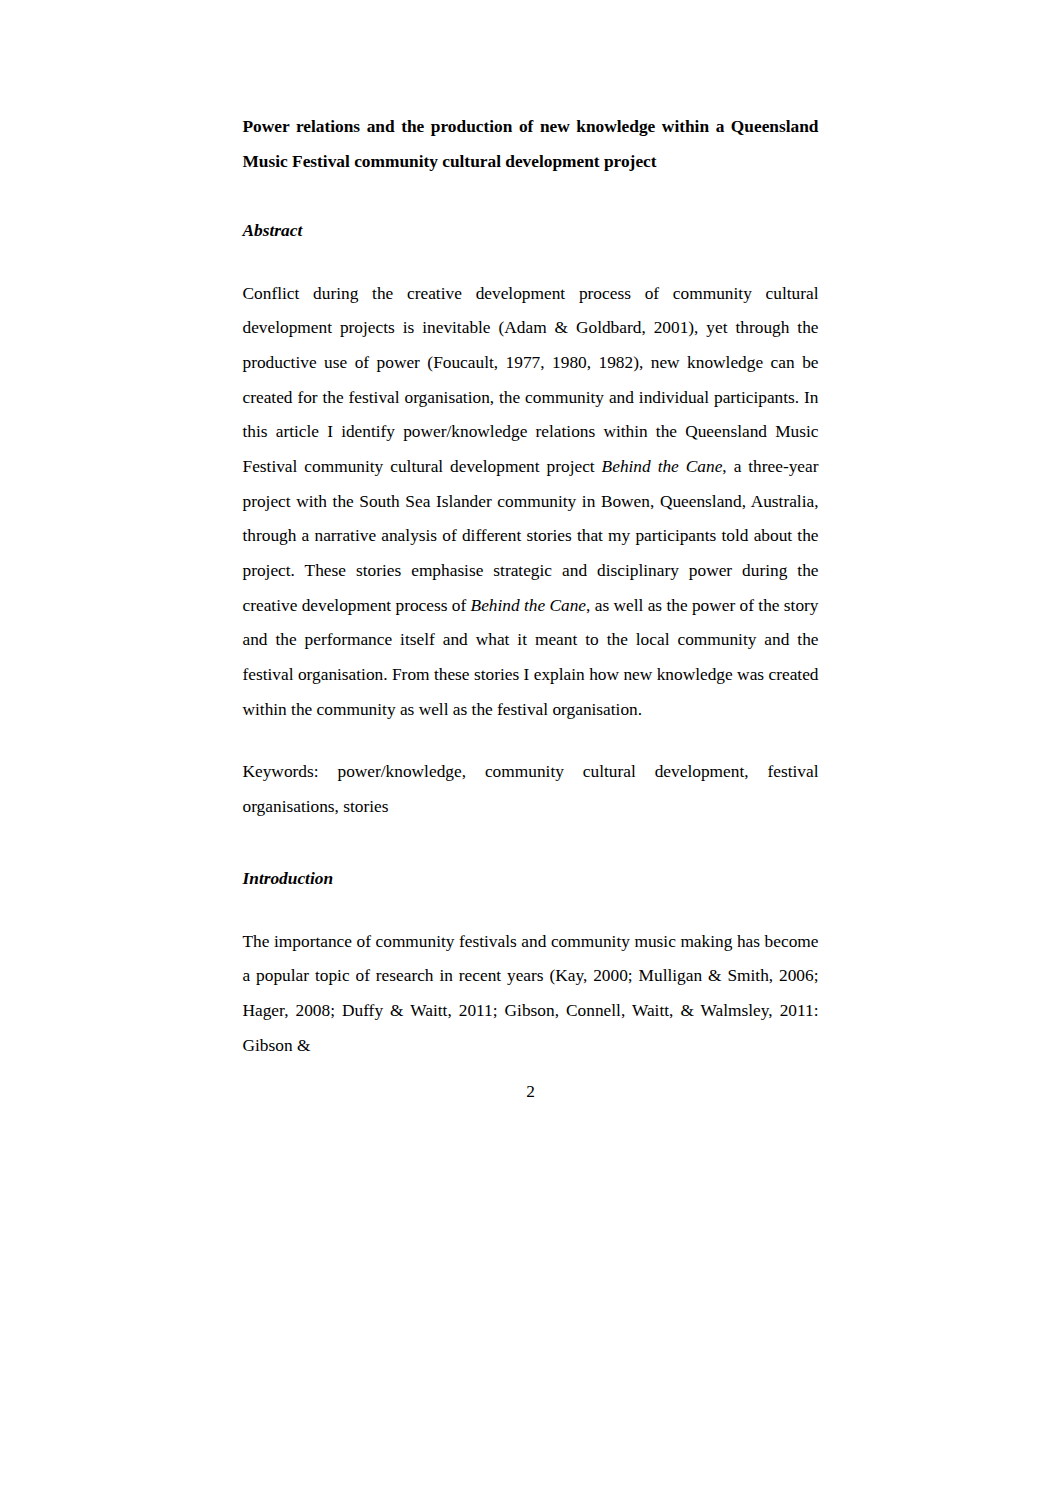Power relations and the production of new knowledge within a Queensland Music Festival community cultural development project
Abstract
Conflict during the creative development process of community cultural development projects is inevitable (Adam & Goldbard, 2001), yet through the productive use of power (Foucault, 1977, 1980, 1982), new knowledge can be created for the festival organisation, the community and individual participants. In this article I identify power/knowledge relations within the Queensland Music Festival community cultural development project Behind the Cane, a three-year project with the South Sea Islander community in Bowen, Queensland, Australia, through a narrative analysis of different stories that my participants told about the project. These stories emphasise strategic and disciplinary power during the creative development process of Behind the Cane, as well as the power of the story and the performance itself and what it meant to the local community and the festival organisation. From these stories I explain how new knowledge was created within the community as well as the festival organisation.
Keywords: power/knowledge, community cultural development, festival organisations, stories
Introduction
The importance of community festivals and community music making has become a popular topic of research in recent years (Kay, 2000; Mulligan & Smith, 2006; Hager, 2008; Duffy & Waitt, 2011; Gibson, Connell, Waitt, & Walmsley, 2011: Gibson &
2